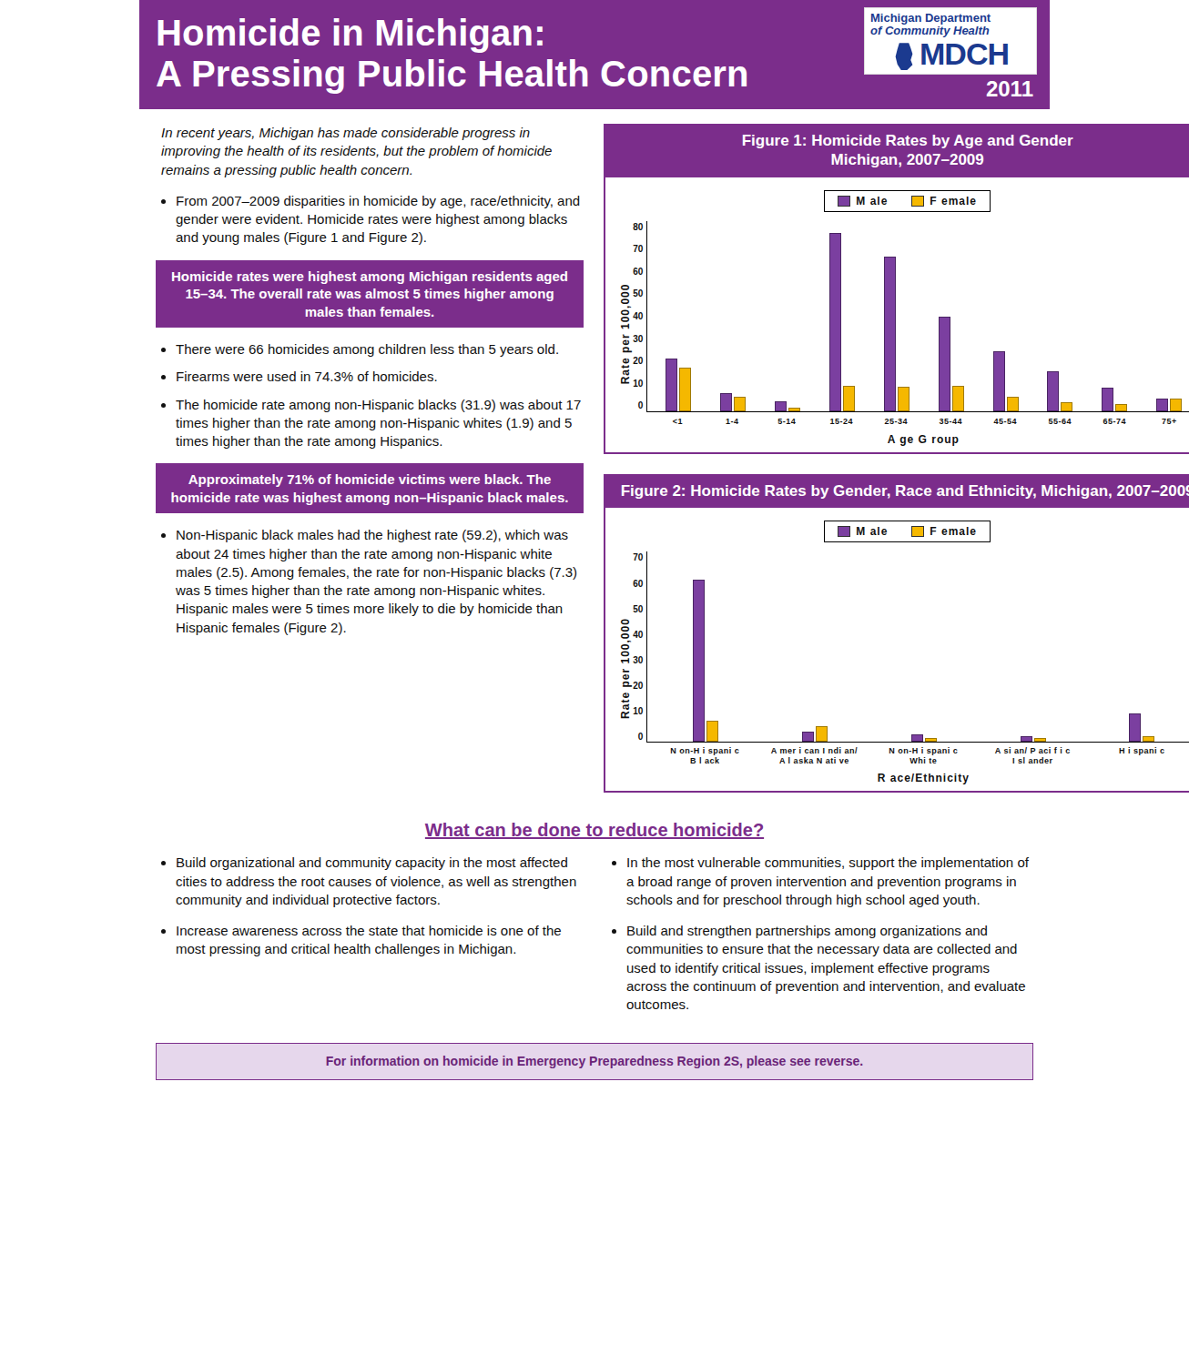Homicide in Michigan:
A Pressing Public Health Concern
Michigan Departmentof Community Health
MDCH
2011
In recent years, Michigan has made considerable progress in improving the health of its residents, but the problem of homicide remains a pressing public health concern.
From 2007–2009 disparities in homicide by age, race/ethnicity, and gender were evident. Homicide rates were highest among blacks and young males (Figure 1 and Figure 2).
Homicide rates were highest among Michigan residents aged 15–34. The overall rate was almost 5 times higher among males than females.
There were 66 homicides among children less than 5 years old.
Firearms were used in 74.3% of homicides.
The homicide rate among non-Hispanic blacks (31.9) was about 17 times higher than the rate among non-Hispanic whites (1.9) and 5 times higher than the rate among Hispanics.
Approximately 71% of homicide victims were black. The homicide rate was highest among non–Hispanic black males.
Non-Hispanic black males had the highest rate (59.2), which was about 24 times higher than the rate among non-Hispanic white males (2.5). Among females, the rate for non-Hispanic blacks (7.3) was 5 times higher than the rate among non-Hispanic whites. Hispanic males were 5 times more likely to die by homicide than Hispanic females (Figure 2).
Figure 1: Homicide Rates by Age and Gender
Michigan, 2007–2009
M ale F emale
Rate per 100,000
80
70
60
50
40
30
20
10
0
<11-45-1415-2425-3435-4445-5455-6465-7475+
A ge G roup
Figure 2: Homicide Rates by Gender, Race and Ethnicity, Michigan, 2007–2009
M ale F emale
Rate per 100,000
70
60
50
40
30
20
10
0
N on-H i spani c
B l ack A mer i can I ndi an/
A l aska N ati ve N on-H i spani c
Whi te A si an/ P aci f i c
I sl ander H i spani c
R ace/Ethnicity
What can be done to reduce homicide?
Build organizational and community capacity in the most affected cities to address the root causes of violence, as well as strengthen community and individual protective factors.
Increase awareness across the state that homicide is one of the most pressing and critical health challenges in Michigan.
In the most vulnerable communities, support the implementation of a broad range of proven intervention and prevention programs in schools and for preschool through high school aged youth.
Build and strengthen partnerships among organizations and communities to ensure that the necessary data are collected and used to identify critical issues, implement effective programs across the continuum of prevention and intervention, and evaluate outcomes.
For information on homicide in Emergency Preparedness Region 2S, please see reverse.